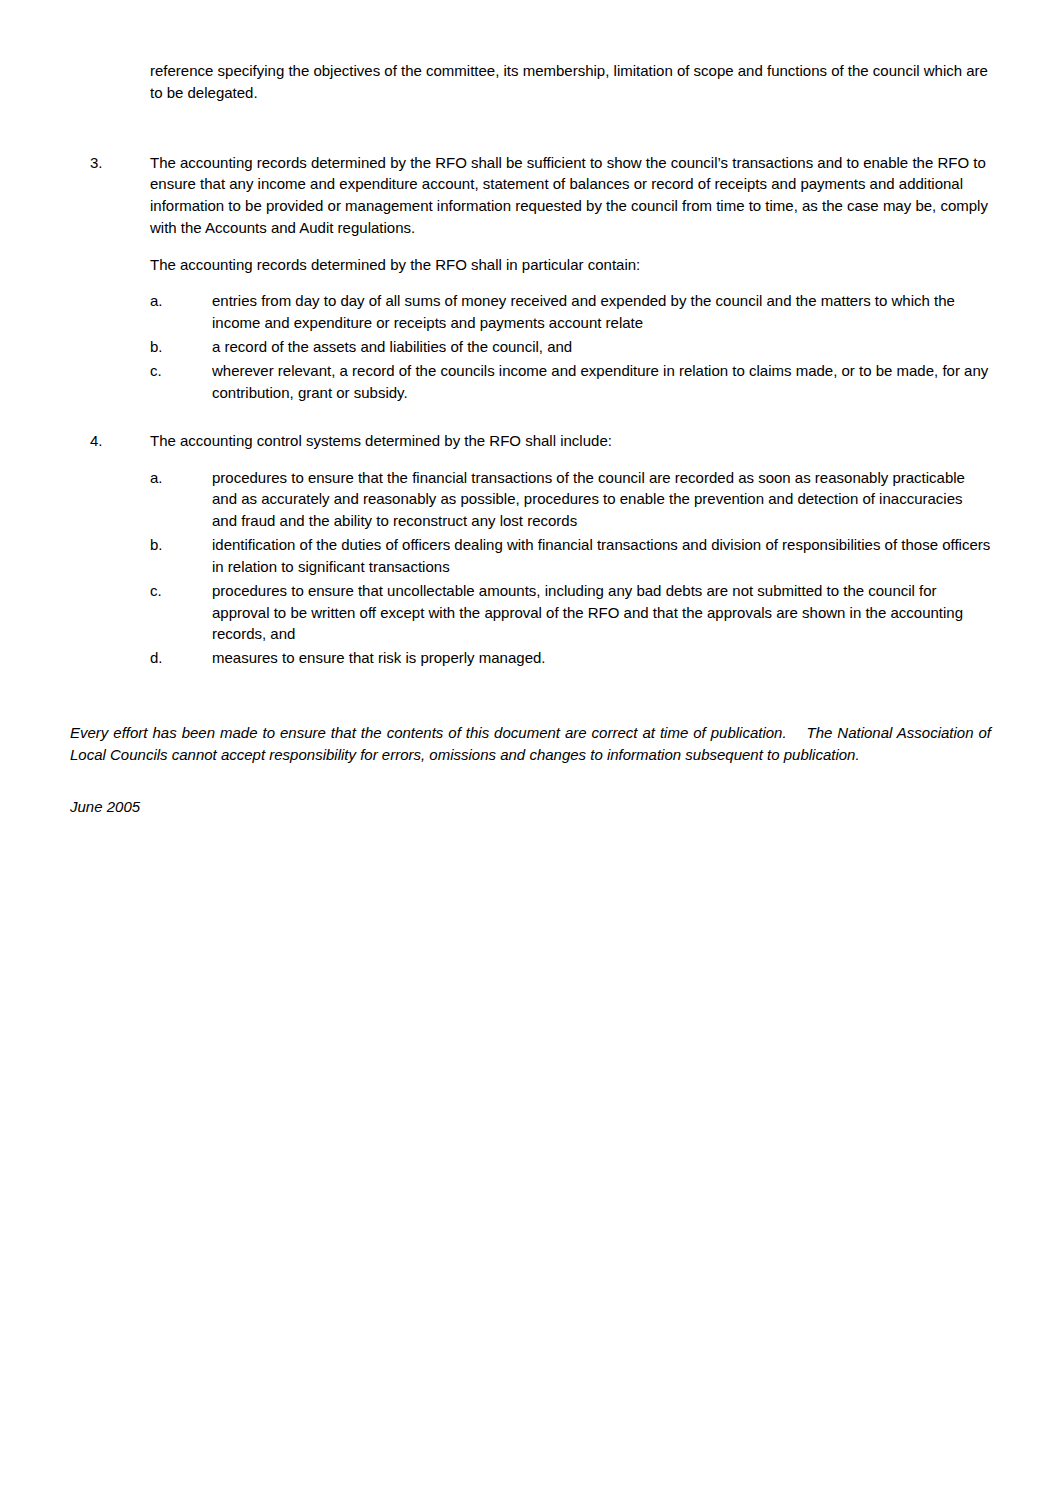reference specifying the objectives of the committee, its membership, limitation of scope and functions of the council which are to be delegated.
3.
The accounting records determined by the RFO shall be sufficient to show the council’s transactions and to enable the RFO to ensure that any income and expenditure account, statement of balances or record of receipts and payments and additional information to be provided or management information requested by the council from time to time, as the case may be, comply with the Accounts and Audit regulations.
The accounting records determined by the RFO shall in particular contain:
a.
entries from day to day of all sums of money received and expended by the council and the matters to which the income and expenditure or receipts and payments account relate
b.
a record of the assets and liabilities of the council, and
c.
wherever relevant, a record of the councils income and expenditure in relation to claims made, or to be made, for any contribution, grant or subsidy.
4.
The accounting control systems determined by the RFO shall include:
a.
procedures to ensure that the financial transactions of the council are recorded as soon as reasonably practicable and as accurately and reasonably as possible, procedures to enable the prevention and detection of inaccuracies and fraud and the ability to reconstruct any lost records
b.
identification of the duties of officers dealing with financial transactions and division of responsibilities of those officers in relation to significant transactions
c.
procedures to ensure that uncollectable amounts, including any bad debts are not submitted to the council for approval to be written off except with the approval of the RFO and that the approvals are shown in the accounting records, and
d.
measures to ensure that risk is properly managed.
Every effort has been made to ensure that the contents of this document are correct at time of publication. The National Association of Local Councils cannot accept responsibility for errors, omissions and changes to information subsequent to publication.
June 2005